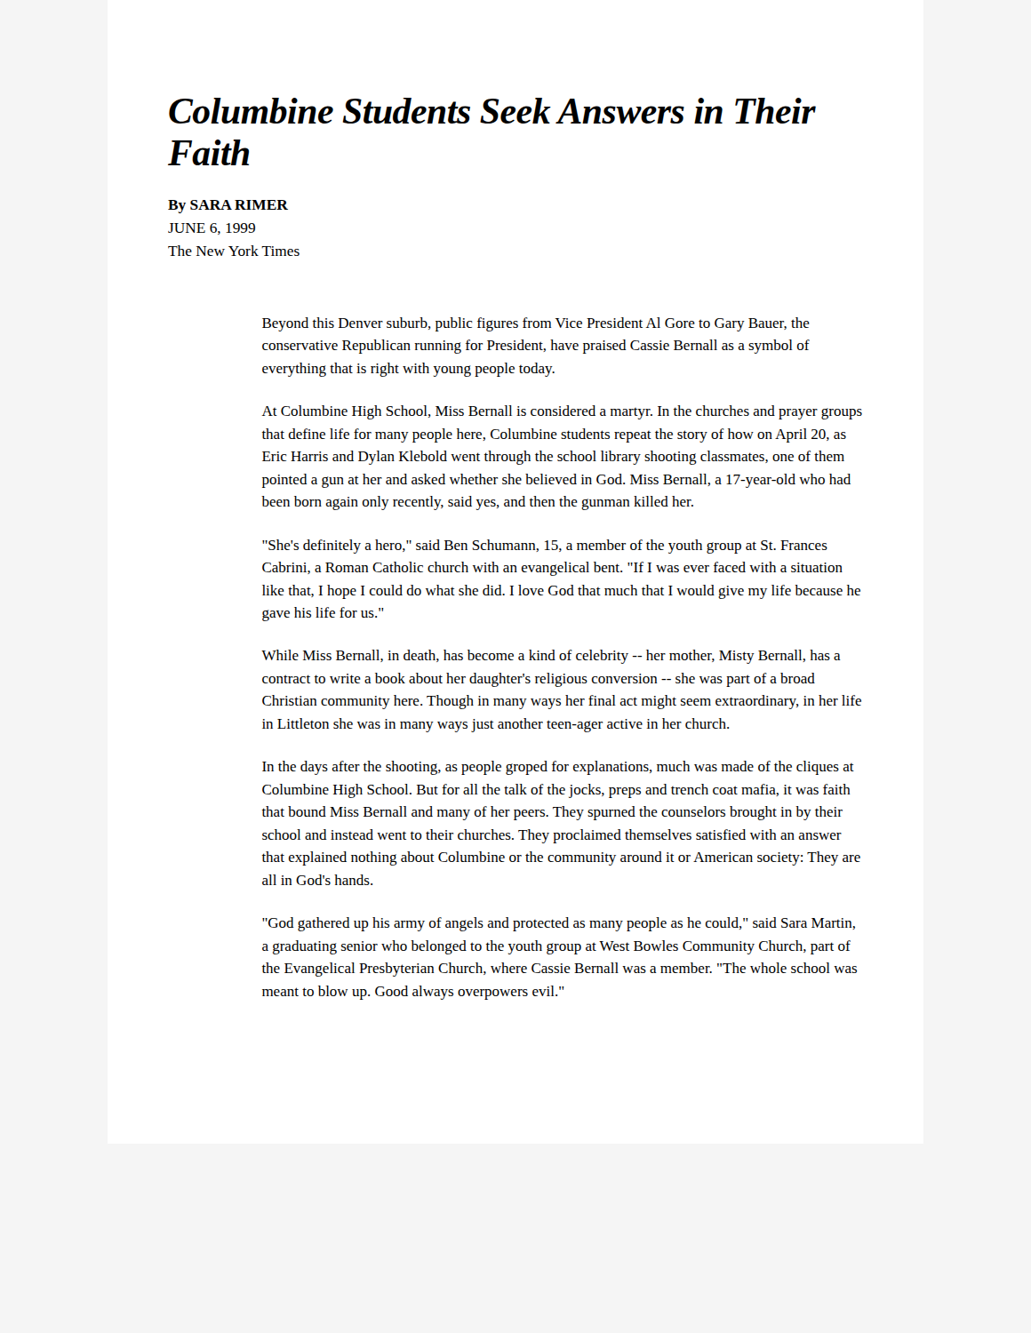Columbine Students Seek Answers in Their Faith
By SARA RIMER
JUNE 6, 1999
The New York Times
Beyond this Denver suburb, public figures from Vice President Al Gore to Gary Bauer, the conservative Republican running for President, have praised Cassie Bernall as a symbol of everything that is right with young people today.
At Columbine High School, Miss Bernall is considered a martyr. In the churches and prayer groups that define life for many people here, Columbine students repeat the story of how on April 20, as Eric Harris and Dylan Klebold went through the school library shooting classmates, one of them pointed a gun at her and asked whether she believed in God. Miss Bernall, a 17-year-old who had been born again only recently, said yes, and then the gunman killed her.
"She's definitely a hero," said Ben Schumann, 15, a member of the youth group at St. Frances Cabrini, a Roman Catholic church with an evangelical bent. "If I was ever faced with a situation like that, I hope I could do what she did. I love God that much that I would give my life because he gave his life for us."
While Miss Bernall, in death, has become a kind of celebrity -- her mother, Misty Bernall, has a contract to write a book about her daughter's religious conversion -- she was part of a broad Christian community here. Though in many ways her final act might seem extraordinary, in her life in Littleton she was in many ways just another teen-ager active in her church.
In the days after the shooting, as people groped for explanations, much was made of the cliques at Columbine High School. But for all the talk of the jocks, preps and trench coat mafia, it was faith that bound Miss Bernall and many of her peers. They spurned the counselors brought in by their school and instead went to their churches. They proclaimed themselves satisfied with an answer that explained nothing about Columbine or the community around it or American society: They are all in God's hands.
"God gathered up his army of angels and protected as many people as he could," said Sara Martin, a graduating senior who belonged to the youth group at West Bowles Community Church, part of the Evangelical Presbyterian Church, where Cassie Bernall was a member. "The whole school was meant to blow up. Good always overpowers evil."